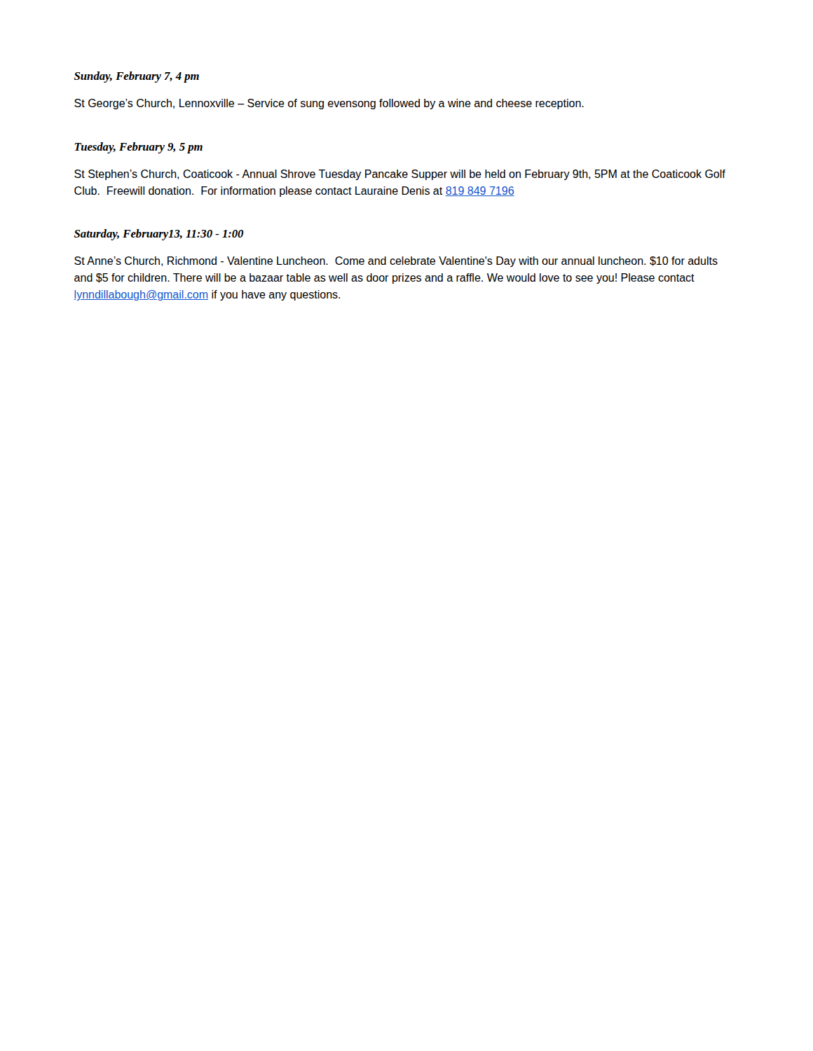Sunday, February 7, 4 pm
St George’s Church, Lennoxville – Service of sung evensong followed by a wine and cheese reception.
Tuesday, February 9, 5 pm
St Stephen’s Church, Coaticook - Annual Shrove Tuesday Pancake Supper will be held on February 9th, 5PM at the Coaticook Golf Club. Freewill donation. For information please contact Lauraine Denis at 819 849 7196
Saturday, February13, 11:30 - 1:00
St Anne’s Church, Richmond - Valentine Luncheon. Come and celebrate Valentine's Day with our annual luncheon. $10 for adults and $5 for children. There will be a bazaar table as well as door prizes and a raffle. We would love to see you! Please contact lynndillabough@gmail.com if you have any questions.